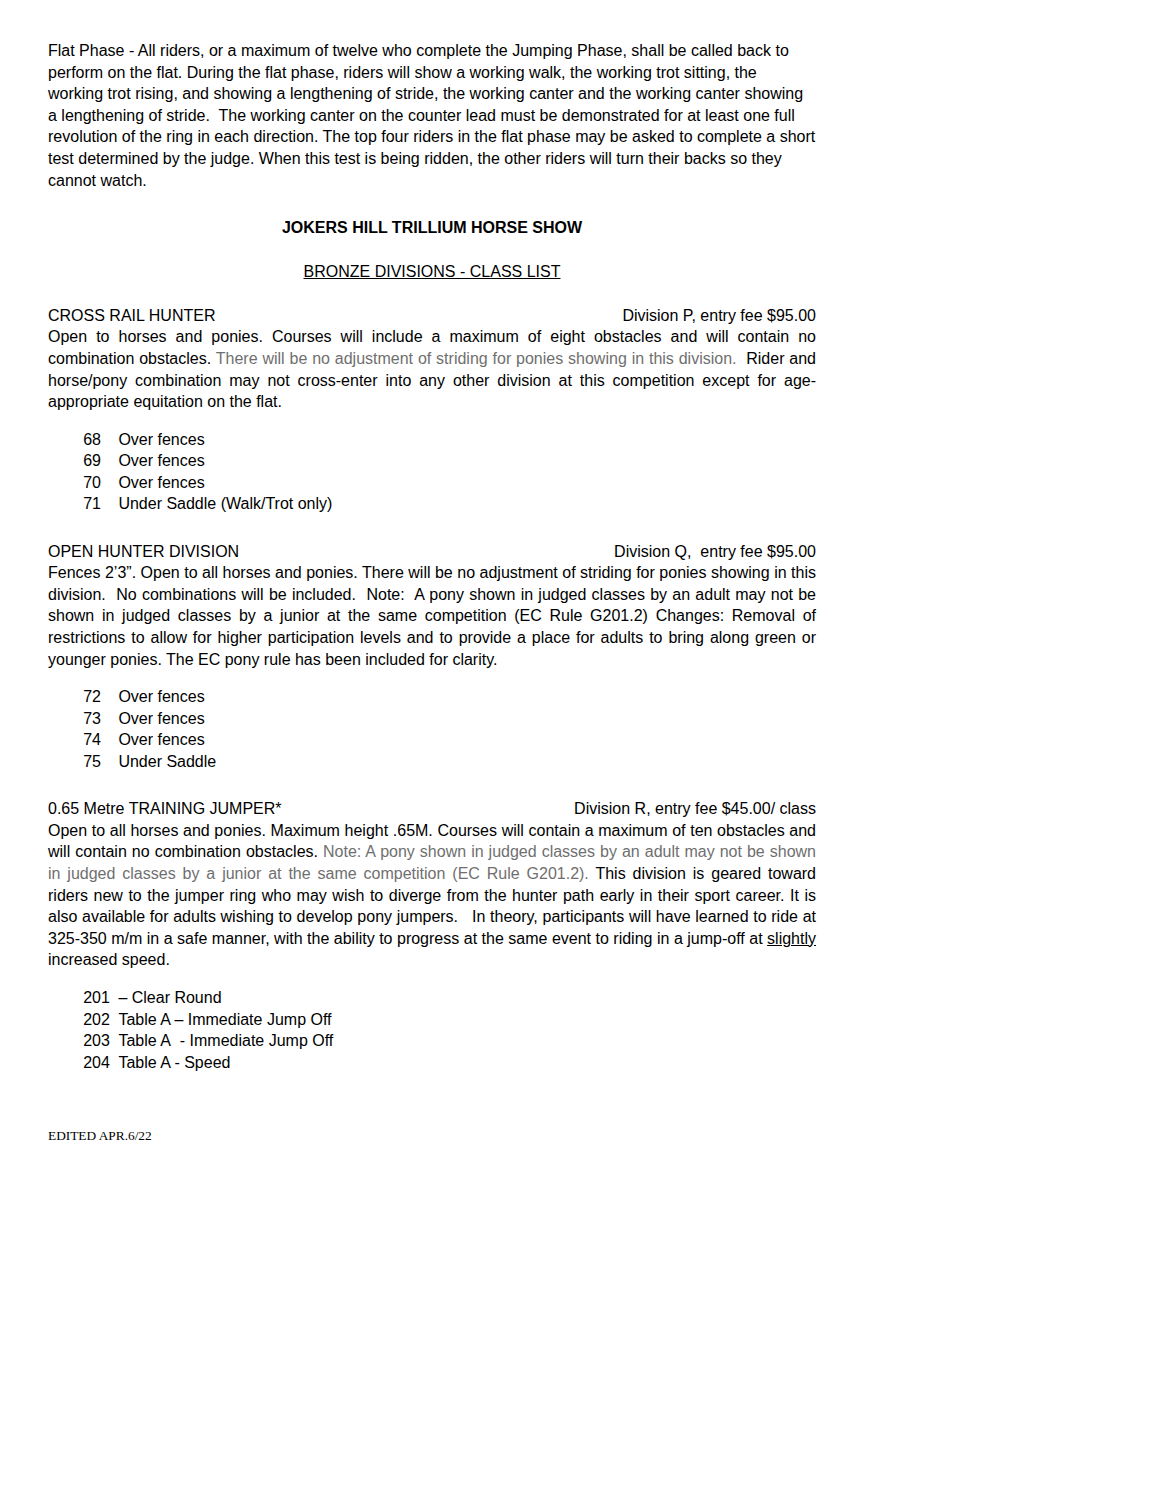Flat Phase - All riders, or a maximum of twelve who complete the Jumping Phase, shall be called back to perform on the flat. During the flat phase, riders will show a working walk, the working trot sitting, the working trot rising, and showing a lengthening of stride, the working canter and the working canter showing a lengthening of stride. The working canter on the counter lead must be demonstrated for at least one full revolution of the ring in each direction. The top four riders in the flat phase may be asked to complete a short test determined by the judge. When this test is being ridden, the other riders will turn their backs so they cannot watch.
JOKERS HILL TRILLIUM HORSE SHOW
BRONZE DIVISIONS - CLASS LIST
CROSS RAIL HUNTER Division P, entry fee $95.00
Open to horses and ponies. Courses will include a maximum of eight obstacles and will contain no combination obstacles. There will be no adjustment of striding for ponies showing in this division. Rider and horse/pony combination may not cross-enter into any other division at this competition except for age-appropriate equitation on the flat.
68 Over fences
69 Over fences
70 Over fences
71 Under Saddle (Walk/Trot only)
OPEN HUNTER DIVISION Division Q, entry fee $95.00
Fences 2’3”. Open to all horses and ponies. There will be no adjustment of striding for ponies showing in this division. No combinations will be included. Note: A pony shown in judged classes by an adult may not be shown in judged classes by a junior at the same competition (EC Rule G201.2) Changes: Removal of restrictions to allow for higher participation levels and to provide a place for adults to bring along green or younger ponies. The EC pony rule has been included for clarity.
72 Over fences
73 Over fences
74 Over fences
75 Under Saddle
0.65 Metre TRAINING JUMPER*Division R, entry fee $45.00/ class
Open to all horses and ponies. Maximum height .65M. Courses will contain a maximum of ten obstacles and will contain no combination obstacles. Note: A pony shown in judged classes by an adult may not be shown in judged classes by a junior at the same competition (EC Rule G201.2). This division is geared toward riders new to the jumper ring who may wish to diverge from the hunter path early in their sport career. It is also available for adults wishing to develop pony jumpers. In theory, participants will have learned to ride at 325-350 m/m in a safe manner, with the ability to progress at the same event to riding in a jump-off at slightly increased speed.
201– Clear Round
202 Table A – Immediate Jump Off
203 Table A - Immediate Jump Off
204 Table A - Speed
EDITED APR.6/22